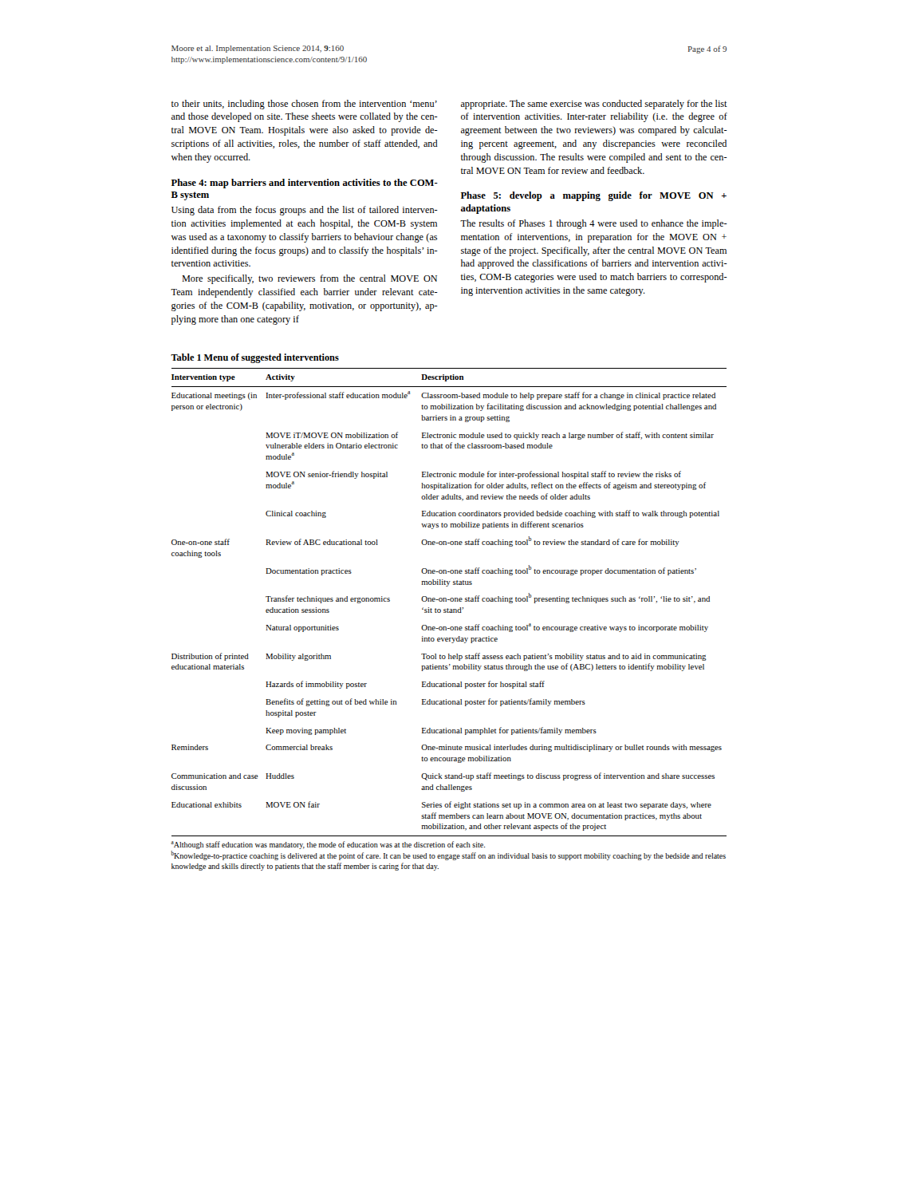Moore et al. Implementation Science 2014, 9:160
http://www.implementationscience.com/content/9/1/160
Page 4 of 9
to their units, including those chosen from the intervention ‘menu’ and those developed on site. These sheets were collated by the central MOVE ON Team. Hospitals were also asked to provide descriptions of all activities, roles, the number of staff attended, and when they occurred.
Phase 4: map barriers and intervention activities to the COM-B system
Using data from the focus groups and the list of tailored intervention activities implemented at each hospital, the COM-B system was used as a taxonomy to classify barriers to behaviour change (as identified during the focus groups) and to classify the hospitals’ intervention activities.
More specifically, two reviewers from the central MOVE ON Team independently classified each barrier under relevant categories of the COM-B (capability, motivation, or opportunity), applying more than one category if
appropriate. The same exercise was conducted separately for the list of intervention activities. Inter-rater reliability (i.e. the degree of agreement between the two reviewers) was compared by calculating percent agreement, and any discrepancies were reconciled through discussion. The results were compiled and sent to the central MOVE ON Team for review and feedback.
Phase 5: develop a mapping guide for MOVE ON + adaptations
The results of Phases 1 through 4 were used to enhance the implementation of interventions, in preparation for the MOVE ON + stage of the project. Specifically, after the central MOVE ON Team had approved the classifications of barriers and intervention activities, COM-B categories were used to match barriers to corresponding intervention activities in the same category.
Table 1 Menu of suggested interventions
| Intervention type | Activity | Description |
| --- | --- | --- |
| Educational meetings (in person or electronic) | Inter-professional staff education module a | Classroom-based module to help prepare staff for a change in clinical practice related to mobilization by facilitating discussion and acknowledging potential challenges and barriers in a group setting |
| | MOVE iT/MOVE ON mobilization of vulnerable elders in Ontario electronic module a | Electronic module used to quickly reach a large number of staff, with content similar to that of the classroom-based module |
| | MOVE ON senior-friendly hospital module a | Electronic module for inter-professional hospital staff to review the risks of hospitalization for older adults, reflect on the effects of ageism and stereotyping of older adults, and review the needs of older adults |
| | Clinical coaching | Education coordinators provided bedside coaching with staff to walk through potential ways to mobilize patients in different scenarios |
| One-on-one staff coaching tools | Review of ABC educational tool | One-on-one staff coaching tool b to review the standard of care for mobility |
| | Documentation practices | One-on-one staff coaching tool b to encourage proper documentation of patients’ mobility status |
| | Transfer techniques and ergonomics education sessions | One-on-one staff coaching tool b presenting techniques such as ‘roll’, ‘lie to sit’, and ‘sit to stand’ |
| | Natural opportunities | One-on-one staff coaching tool a to encourage creative ways to incorporate mobility into everyday practice |
| Distribution of printed educational materials | Mobility algorithm | Tool to help staff assess each patient’s mobility status and to aid in communicating patients’ mobility status through the use of (ABC) letters to identify mobility level |
| | Hazards of immobility poster | Educational poster for hospital staff |
| | Benefits of getting out of bed while in hospital poster | Educational poster for patients/family members |
| | Keep moving pamphlet | Educational pamphlet for patients/family members |
| Reminders | Commercial breaks | One-minute musical interludes during multidisciplinary or bullet rounds with messages to encourage mobilization |
| Communication and case discussion | Huddles | Quick stand-up staff meetings to discuss progress of intervention and share successes and challenges |
| Educational exhibits | MOVE ON fair | Series of eight stations set up in a common area on at least two separate days, where staff members can learn about MOVE ON, documentation practices, myths about mobilization, and other relevant aspects of the project |
aAlthough staff education was mandatory, the mode of education was at the discretion of each site.
bKnowledge-to-practice coaching is delivered at the point of care. It can be used to engage staff on an individual basis to support mobility coaching by the bedside and relates knowledge and skills directly to patients that the staff member is caring for that day.